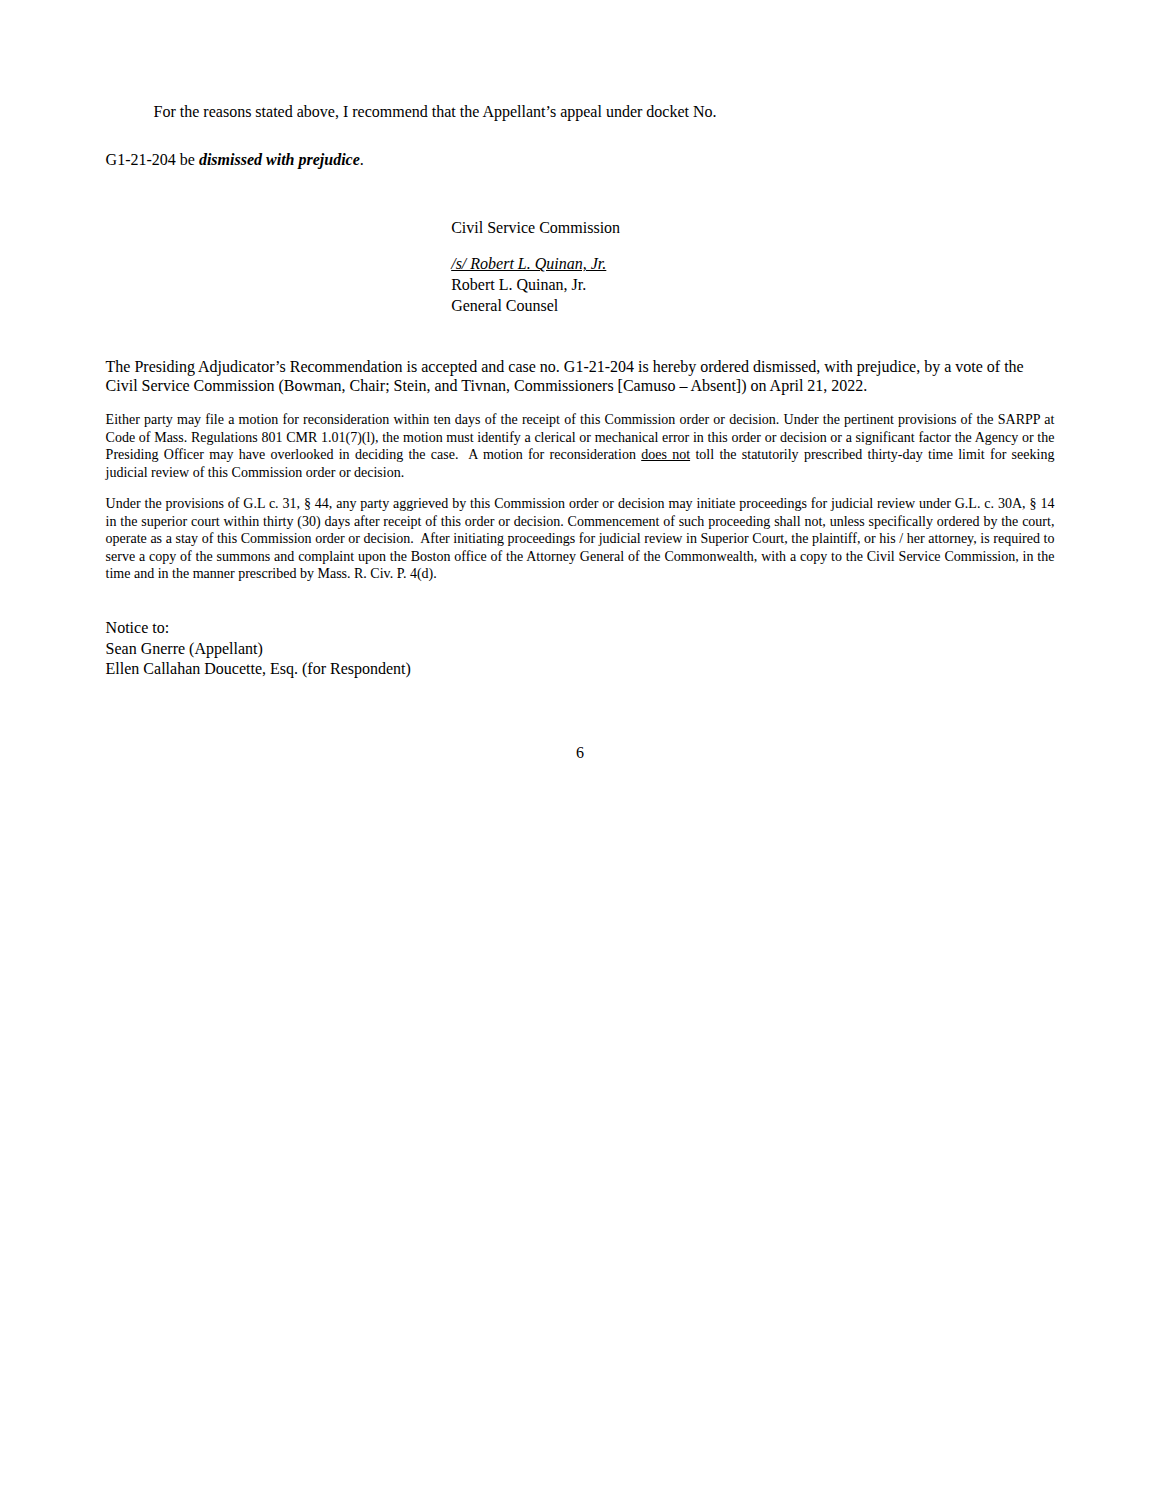For the reasons stated above, I recommend that the Appellant’s appeal under docket No.
G1-21-204 be dismissed with prejudice.
Civil Service Commission
/s/ Robert L. Quinan, Jr.
Robert L. Quinan, Jr.
General Counsel
The Presiding Adjudicator’s Recommendation is accepted and case no. G1-21-204 is hereby ordered dismissed, with prejudice, by a vote of the Civil Service Commission (Bowman, Chair; Stein, and Tivnan, Commissioners [Camuso – Absent]) on April 21, 2022.
Either party may file a motion for reconsideration within ten days of the receipt of this Commission order or decision. Under the pertinent provisions of the SARPP at Code of Mass. Regulations 801 CMR 1.01(7)(l), the motion must identify a clerical or mechanical error in this order or decision or a significant factor the Agency or the Presiding Officer may have overlooked in deciding the case. A motion for reconsideration does not toll the statutorily prescribed thirty-day time limit for seeking judicial review of this Commission order or decision.
Under the provisions of G.L c. 31, § 44, any party aggrieved by this Commission order or decision may initiate proceedings for judicial review under G.L. c. 30A, § 14 in the superior court within thirty (30) days after receipt of this order or decision. Commencement of such proceeding shall not, unless specifically ordered by the court, operate as a stay of this Commission order or decision. After initiating proceedings for judicial review in Superior Court, the plaintiff, or his / her attorney, is required to serve a copy of the summons and complaint upon the Boston office of the Attorney General of the Commonwealth, with a copy to the Civil Service Commission, in the time and in the manner prescribed by Mass. R. Civ. P. 4(d).
Notice to:
Sean Gnerre (Appellant)
Ellen Callahan Doucette, Esq. (for Respondent)
6